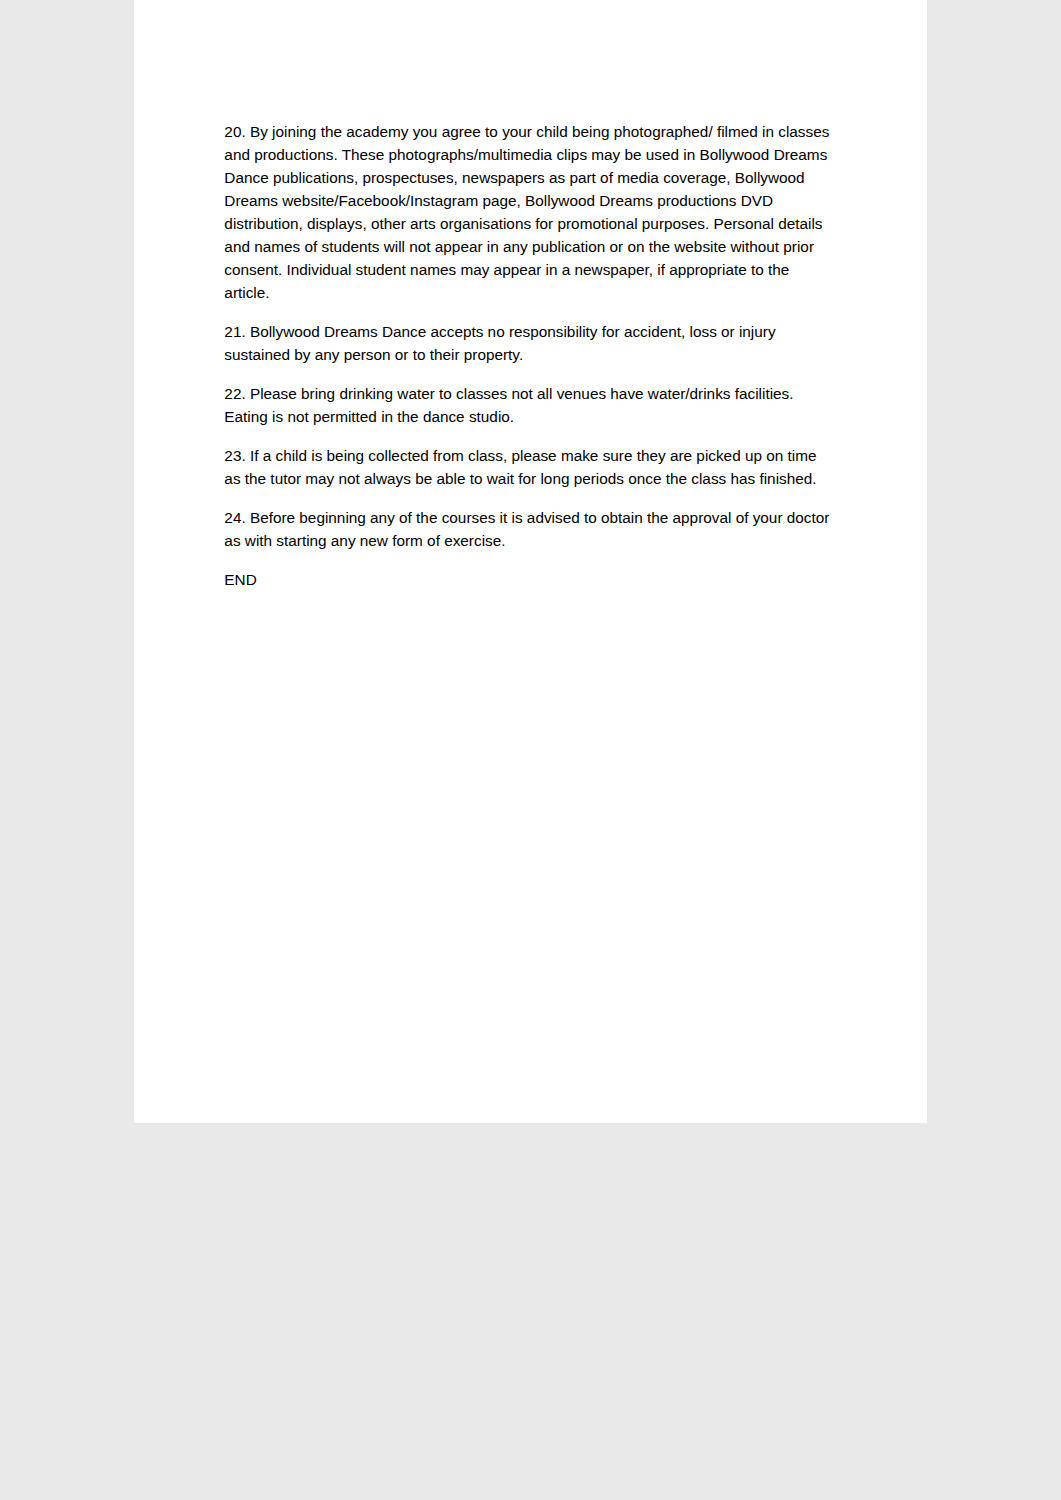20. By joining the academy you agree to your child being photographed/ filmed in classes and productions. These photographs/multimedia clips may be used in Bollywood Dreams Dance publications, prospectuses, newspapers as part of media coverage, Bollywood Dreams website/Facebook/Instagram page, Bollywood Dreams productions DVD distribution, displays, other arts organisations for promotional purposes. Personal details and names of students will not appear in any publication or on the website without prior consent. Individual student names may appear in a newspaper, if appropriate to the article.
21. Bollywood Dreams Dance accepts no responsibility for accident, loss or injury sustained by any person or to their property.
22. Please bring drinking water to classes not all venues have water/drinks facilities. Eating is not permitted in the dance studio.
23. If a child is being collected from class, please make sure they are picked up on time as the tutor may not always be able to wait for long periods once the class has finished.
24. Before beginning any of the courses it is advised to obtain the approval of your doctor as with starting any new form of exercise.
END